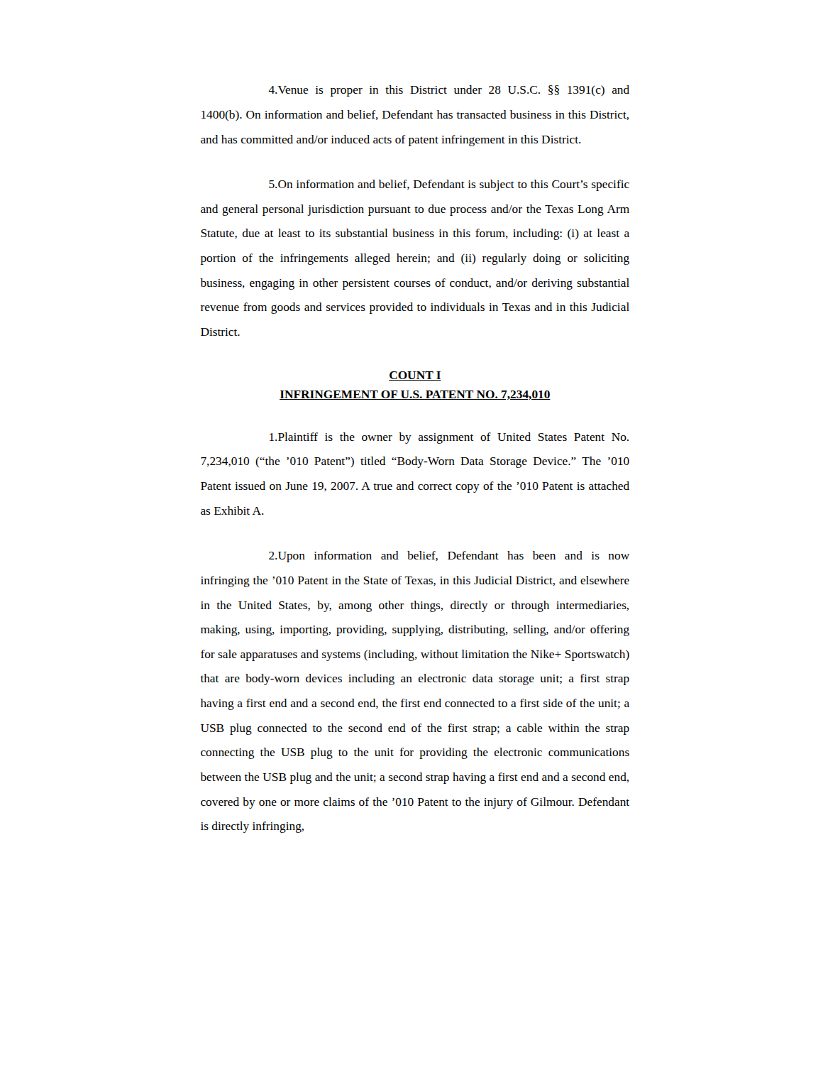4. Venue is proper in this District under 28 U.S.C. §§ 1391(c) and 1400(b). On information and belief, Defendant has transacted business in this District, and has committed and/or induced acts of patent infringement in this District.
5. On information and belief, Defendant is subject to this Court’s specific and general personal jurisdiction pursuant to due process and/or the Texas Long Arm Statute, due at least to its substantial business in this forum, including: (i) at least a portion of the infringements alleged herein; and (ii) regularly doing or soliciting business, engaging in other persistent courses of conduct, and/or deriving substantial revenue from goods and services provided to individuals in Texas and in this Judicial District.
COUNT I
INFRINGEMENT OF U.S. PATENT NO. 7,234,010
1. Plaintiff is the owner by assignment of United States Patent No. 7,234,010 (“the ’010 Patent”) titled “Body-Worn Data Storage Device.” The ’010 Patent issued on June 19, 2007. A true and correct copy of the ’010 Patent is attached as Exhibit A.
2. Upon information and belief, Defendant has been and is now infringing the ’010 Patent in the State of Texas, in this Judicial District, and elsewhere in the United States, by, among other things, directly or through intermediaries, making, using, importing, providing, supplying, distributing, selling, and/or offering for sale apparatuses and systems (including, without limitation the Nike+ Sportswatch) that are body-worn devices including an electronic data storage unit; a first strap having a first end and a second end, the first end connected to a first side of the unit; a USB plug connected to the second end of the first strap; a cable within the strap connecting the USB plug to the unit for providing the electronic communications between the USB plug and the unit; a second strap having a first end and a second end, covered by one or more claims of the ’010 Patent to the injury of Gilmour. Defendant is directly infringing,